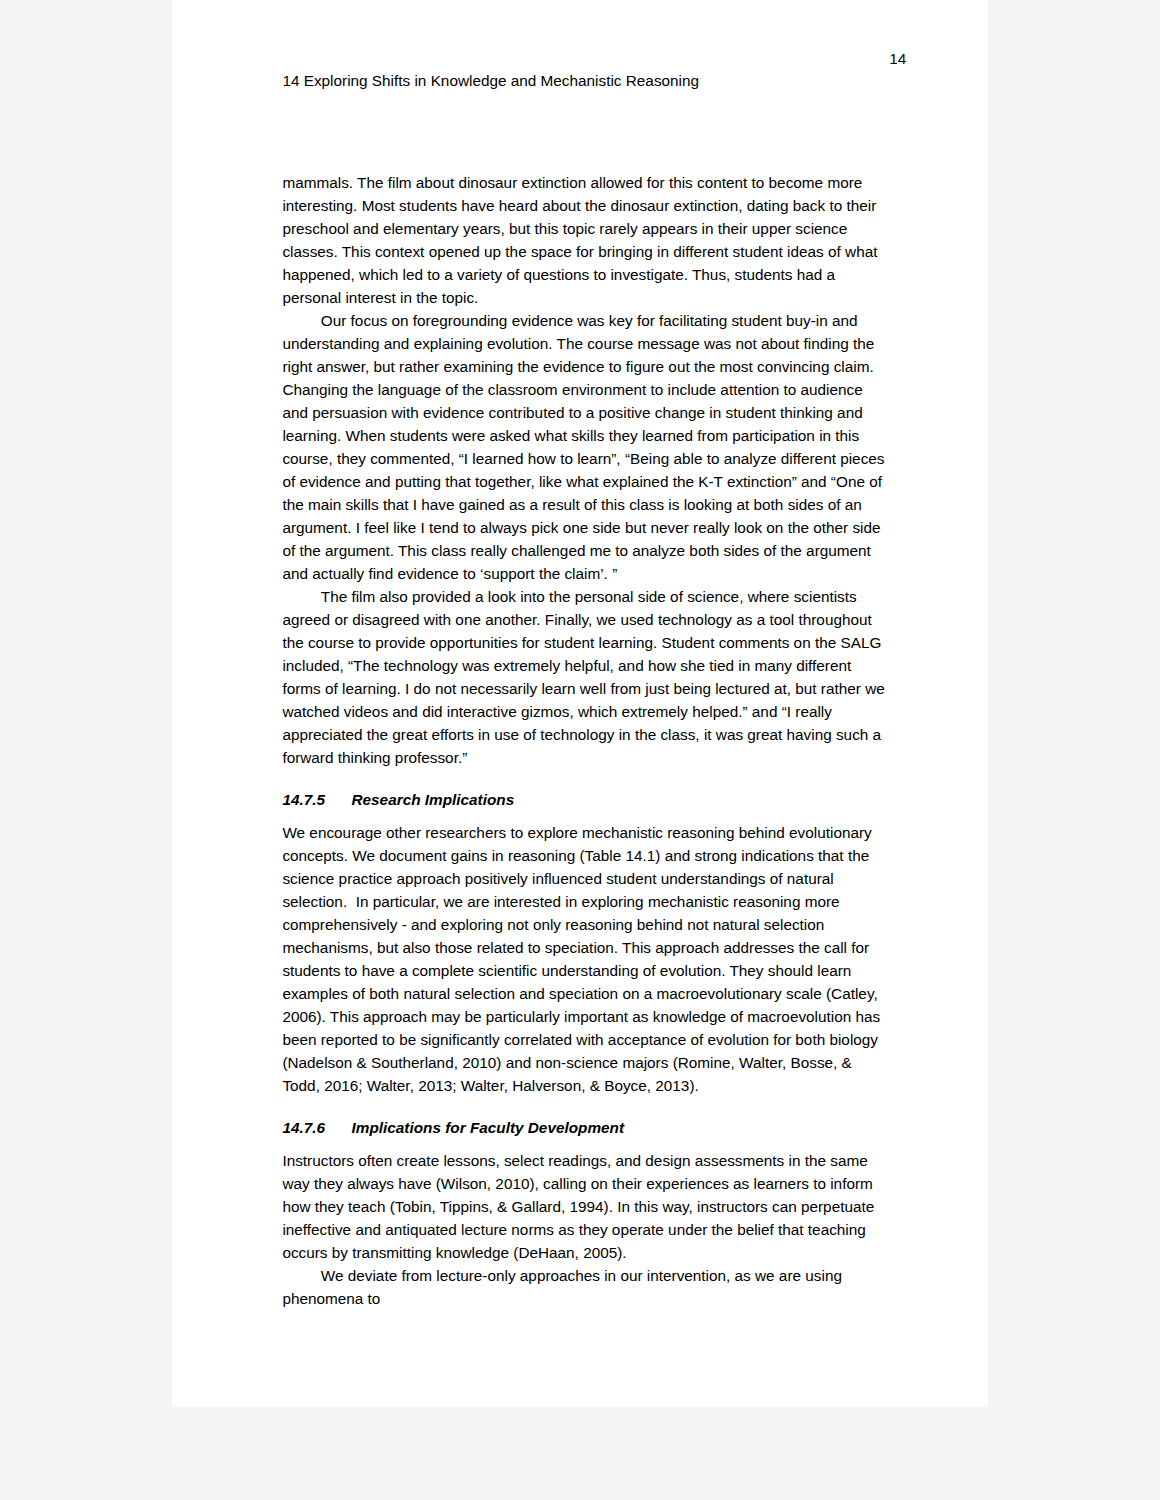14
14 Exploring Shifts in Knowledge and Mechanistic Reasoning
mammals. The film about dinosaur extinction allowed for this content to become more interesting. Most students have heard about the dinosaur extinction, dating back to their preschool and elementary years, but this topic rarely appears in their upper science classes. This context opened up the space for bringing in different student ideas of what happened, which led to a variety of questions to investigate. Thus, students had a personal interest in the topic.
Our focus on foregrounding evidence was key for facilitating student buy-in and understanding and explaining evolution. The course message was not about finding the right answer, but rather examining the evidence to figure out the most convincing claim. Changing the language of the classroom environment to include attention to audience and persuasion with evidence contributed to a positive change in student thinking and learning. When students were asked what skills they learned from participation in this course, they commented, “I learned how to learn”, “Being able to analyze different pieces of evidence and putting that together, like what explained the K-T extinction” and “One of the main skills that I have gained as a result of this class is looking at both sides of an argument. I feel like I tend to always pick one side but never really look on the other side of the argument. This class really challenged me to analyze both sides of the argument and actually find evidence to ‘support the claim’. ”
The film also provided a look into the personal side of science, where scientists agreed or disagreed with one another. Finally, we used technology as a tool throughout the course to provide opportunities for student learning. Student comments on the SALG included, “The technology was extremely helpful, and how she tied in many different forms of learning. I do not necessarily learn well from just being lectured at, but rather we watched videos and did interactive gizmos, which extremely helped.” and “I really appreciated the great efforts in use of technology in the class, it was great having such a forward thinking professor.”
14.7.5 Research Implications
We encourage other researchers to explore mechanistic reasoning behind evolutionary concepts. We document gains in reasoning (Table 14.1) and strong indications that the science practice approach positively influenced student understandings of natural selection. In particular, we are interested in exploring mechanistic reasoning more comprehensively - and exploring not only reasoning behind not natural selection mechanisms, but also those related to speciation. This approach addresses the call for students to have a complete scientific understanding of evolution. They should learn examples of both natural selection and speciation on a macroevolutionary scale (Catley, 2006). This approach may be particularly important as knowledge of macroevolution has been reported to be significantly correlated with acceptance of evolution for both biology (Nadelson & Southerland, 2010) and non-science majors (Romine, Walter, Bosse, & Todd, 2016; Walter, 2013; Walter, Halverson, & Boyce, 2013).
14.7.6 Implications for Faculty Development
Instructors often create lessons, select readings, and design assessments in the same way they always have (Wilson, 2010), calling on their experiences as learners to inform how they teach (Tobin, Tippins, & Gallard, 1994). In this way, instructors can perpetuate ineffective and antiquated lecture norms as they operate under the belief that teaching occurs by transmitting knowledge (DeHaan, 2005).
We deviate from lecture-only approaches in our intervention, as we are using phenomena to